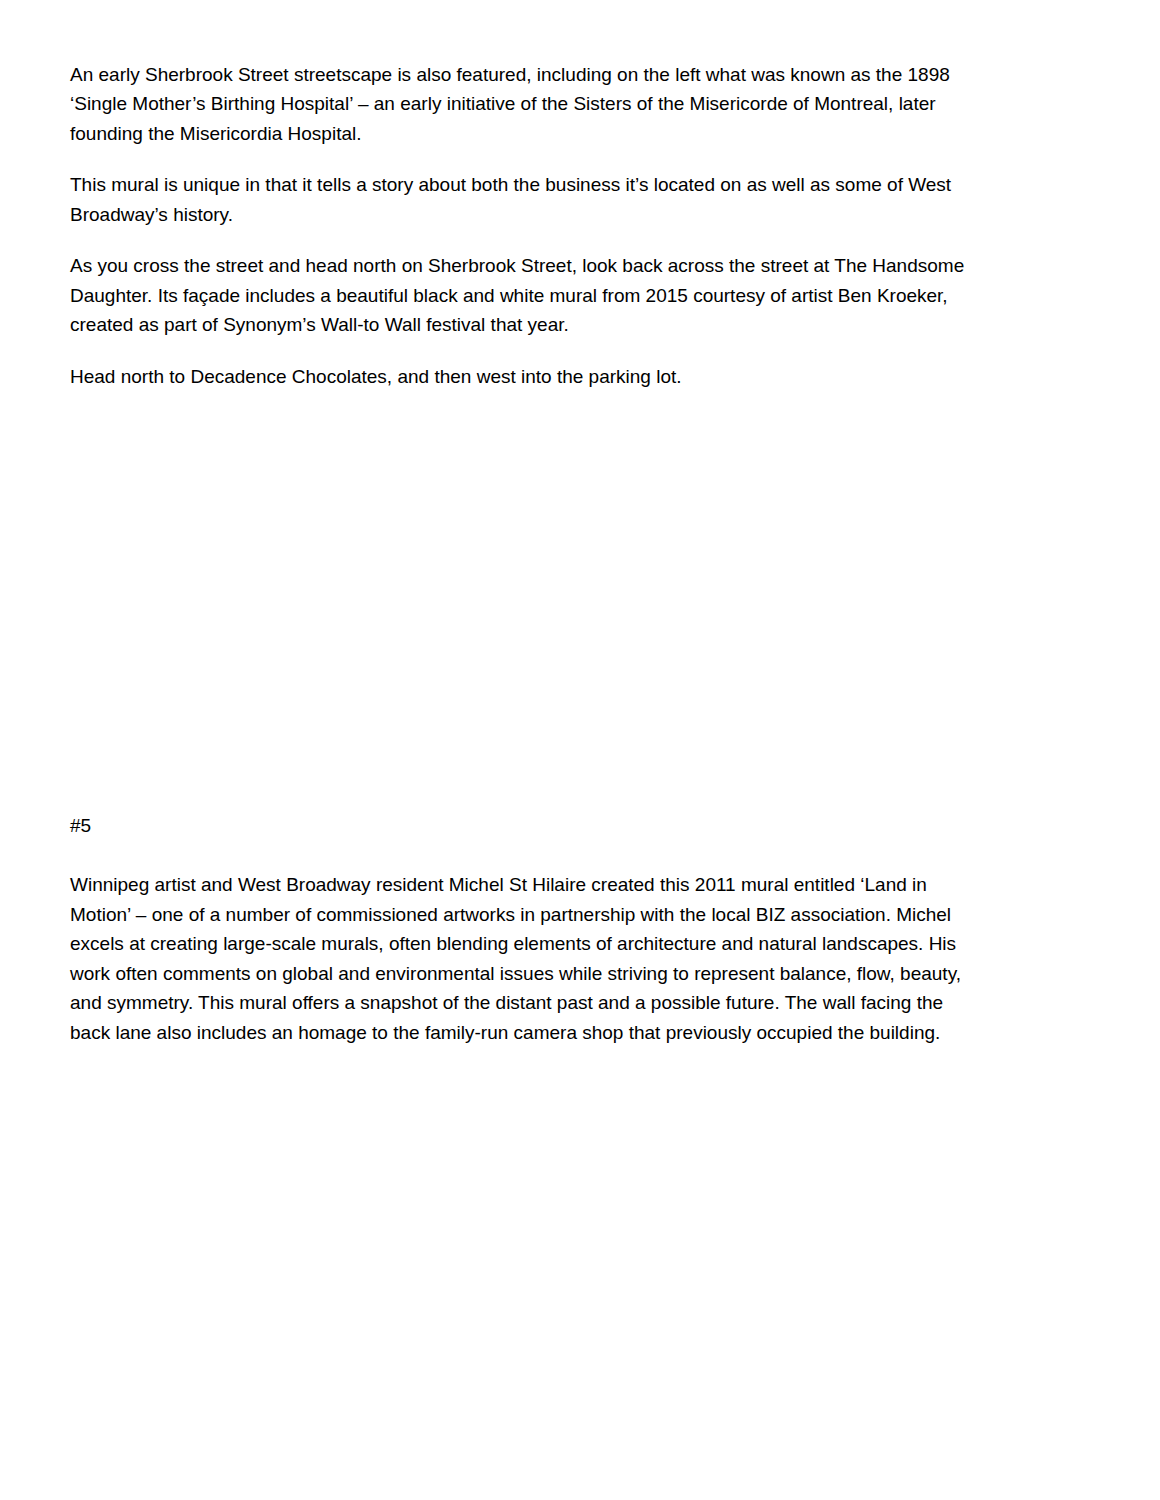An early Sherbrook Street streetscape is also featured, including on the left what was known as the 1898 ‘Single Mother’s Birthing Hospital’ – an early initiative of the Sisters of the Misericorde of Montreal, later founding the Misericordia Hospital.
This mural is unique in that it tells a story about both the business it’s located on as well as some of West Broadway’s history.
As you cross the street and head north on Sherbrook Street, look back across the street at The Handsome Daughter. Its façade includes a beautiful black and white mural from 2015 courtesy of artist Ben Kroeker, created as part of Synonym’s Wall-to Wall festival that year.
Head north to Decadence Chocolates, and then west into the parking lot.
#5
Winnipeg artist and West Broadway resident Michel St Hilaire created this 2011 mural entitled ‘Land in Motion’ – one of a number of commissioned artworks in partnership with the local BIZ association. Michel excels at creating large-scale murals, often blending elements of architecture and natural landscapes. His work often comments on global and environmental issues while striving to represent balance, flow, beauty, and symmetry. This mural offers a snapshot of the distant past and a possible future. The wall facing the back lane also includes an homage to the family-run camera shop that previously occupied the building.